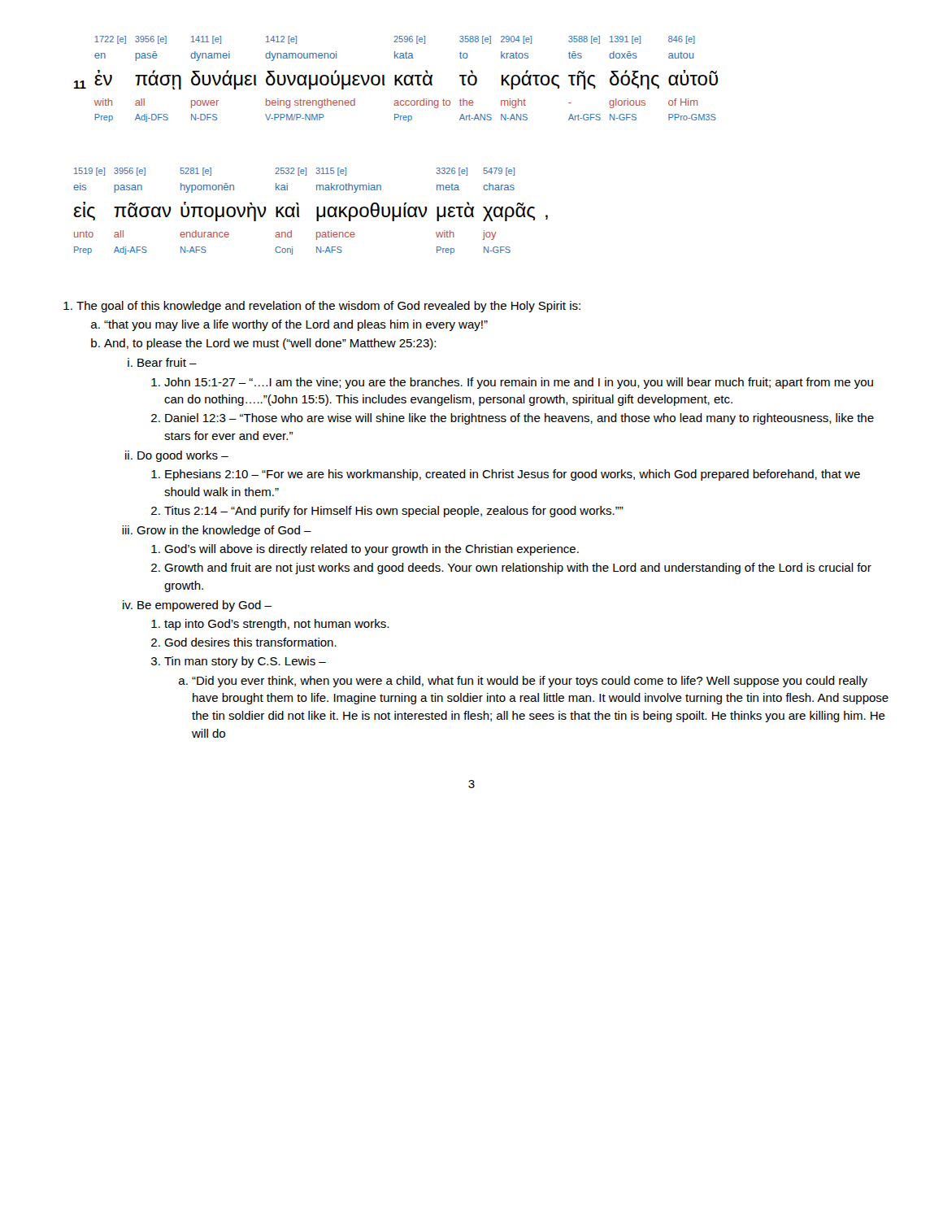| | 1722 [e] | 3956 [e] | 1411 [e] | 1412 [e] | 2596 [e] | 3588 [e] | 2904 [e] | 3588 [e] | 1391 [e] | 846 [e] |
| | en | pasē | dynamei | dynamoumenoi | kata | to | kratos | tēs | doxēs | autou |
| 11 | ἐν | πάσῃ | δυνάμει | δυναμούμενοι | κατὰ | τὸ | κράτος | τῆς | δόξης | αὐτοῦ |
| | with | all | power | being strengthened | according to | the | might | - | glorious | of Him |
| | Prep | Adj-DFS | N-DFS | V-PPM/P-NMP | Prep | Art-ANS | N-ANS | Art-GFS | N-GFS | PPro-GM3S |
| 1519 [e] | 3956 [e] | 5281 [e] | 2532 [e] | 3115 [e] | 3326 [e] | 5479 [e] | |
| eis | pasan | hypomonēn | kai | makrothymian | meta | charas | |
| εἰς | πᾶσαν | ὑπομονὴν | καὶ | μακροθυμίαν | μετὰ | χαρᾶς | , |
| unto | all | endurance | and | patience | with | joy | |
| Prep | Adj-AFS | N-AFS | Conj | N-AFS | Prep | N-GFS | |
The goal of this knowledge and revelation of the wisdom of God revealed by the Holy Spirit is:
“that you may live a life worthy of the Lord and pleas him in every way!”
And, to please the Lord we must (“well done” Matthew 25:23):
Bear fruit –
John 15:1-27 – “….I am the vine; you are the branches. If you remain in me and I in you, you will bear much fruit; apart from me you can do nothing…..”(John 15:5). This includes evangelism, personal growth, spiritual gift development, etc.
Daniel 12:3 – “Those who are wise will shine like the brightness of the heavens, and those who lead many to righteousness, like the stars for ever and ever.”
Do good works –
Ephesians 2:10 – “For we are his workmanship, created in Christ Jesus for good works, which God prepared beforehand, that we should walk in them.”
Titus 2:14 – “And purify for Himself His own special people, zealous for good works.””
Grow in the knowledge of God –
God’s will above is directly related to your growth in the Christian experience.
Growth and fruit are not just works and good deeds. Your own relationship with the Lord and understanding of the Lord is crucial for growth.
Be empowered by God –
tap into God’s strength, not human works.
God desires this transformation.
Tin man story by C.S. Lewis –
“Did you ever think, when you were a child, what fun it would be if your toys could come to life? Well suppose you could really have brought them to life. Imagine turning a tin soldier into a real little man. It would involve turning the tin into flesh. And suppose the tin soldier did not like it. He is not interested in flesh; all he sees is that the tin is being spoilt. He thinks you are killing him. He will do
3